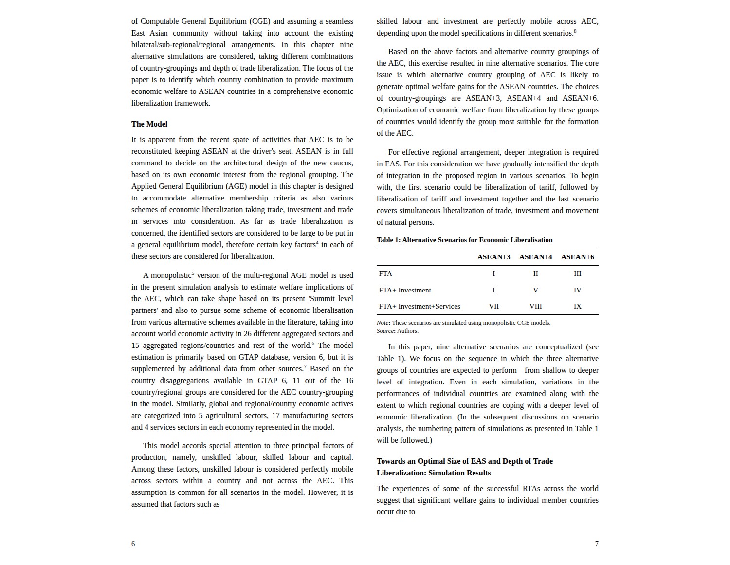of Computable General Equilibrium (CGE) and assuming a seamless East Asian community without taking into account the existing bilateral/sub-regional/regional arrangements. In this chapter nine alternative simulations are considered, taking different combinations of country-groupings and depth of trade liberalization. The focus of the paper is to identify which country combination to provide maximum economic welfare to ASEAN countries in a comprehensive economic liberalization framework.
The Model
It is apparent from the recent spate of activities that AEC is to be reconstituted keeping ASEAN at the driver's seat. ASEAN is in full command to decide on the architectural design of the new caucus, based on its own economic interest from the regional grouping. The Applied General Equilibrium (AGE) model in this chapter is designed to accommodate alternative membership criteria as also various schemes of economic liberalization taking trade, investment and trade in services into consideration. As far as trade liberalization is concerned, the identified sectors are considered to be large to be put in a general equilibrium model, therefore certain key factors4 in each of these sectors are considered for liberalization.
A monopolistic5 version of the multi-regional AGE model is used in the present simulation analysis to estimate welfare implications of the AEC, which can take shape based on its present 'Summit level partners' and also to pursue some scheme of economic liberalisation from various alternative schemes available in the literature, taking into account world economic activity in 26 different aggregated sectors and 15 aggregated regions/countries and rest of the world.6 The model estimation is primarily based on GTAP database, version 6, but it is supplemented by additional data from other sources.7 Based on the country disaggregations available in GTAP 6, 11 out of the 16 country/regional groups are considered for the AEC country-grouping in the model. Similarly, global and regional/country economic actives are categorized into 5 agricultural sectors, 17 manufacturing sectors and 4 services sectors in each economy represented in the model.
This model accords special attention to three principal factors of production, namely, unskilled labour, skilled labour and capital. Among these factors, unskilled labour is considered perfectly mobile across sectors within a country and not across the AEC. This assumption is common for all scenarios in the model. However, it is assumed that factors such as
skilled labour and investment are perfectly mobile across AEC, depending upon the model specifications in different scenarios.8
Based on the above factors and alternative country groupings of the AEC, this exercise resulted in nine alternative scenarios. The core issue is which alternative country grouping of AEC is likely to generate optimal welfare gains for the ASEAN countries. The choices of country-groupings are ASEAN+3, ASEAN+4 and ASEAN+6. Optimization of economic welfare from liberalization by these groups of countries would identify the group most suitable for the formation of the AEC.
For effective regional arrangement, deeper integration is required in EAS. For this consideration we have gradually intensified the depth of integration in the proposed region in various scenarios. To begin with, the first scenario could be liberalization of tariff, followed by liberalization of tariff and investment together and the last scenario covers simultaneous liberalization of trade, investment and movement of natural persons.
Table 1: Alternative Scenarios for Economic Liberalisation
| | ASEAN+3 | ASEAN+4 | ASEAN+6 |
| --- | --- | --- | --- |
| FTA | I | II | III |
| FTA+ Investment | I | V | IV |
| FTA+ Investment+Services | VII | VIII | IX |
Note: These scenarios are simulated using monopolistic CGE models.
Source: Authors.
In this paper, nine alternative scenarios are conceptualized (see Table 1). We focus on the sequence in which the three alternative groups of countries are expected to perform—from shallow to deeper level of integration. Even in each simulation, variations in the performances of individual countries are examined along with the extent to which regional countries are coping with a deeper level of economic liberalization. (In the subsequent discussions on scenario analysis, the numbering pattern of simulations as presented in Table 1 will be followed.)
Towards an Optimal Size of EAS and Depth of Trade Liberalization: Simulation Results
The experiences of some of the successful RTAs across the world suggest that significant welfare gains to individual member countries occur due to
6 7